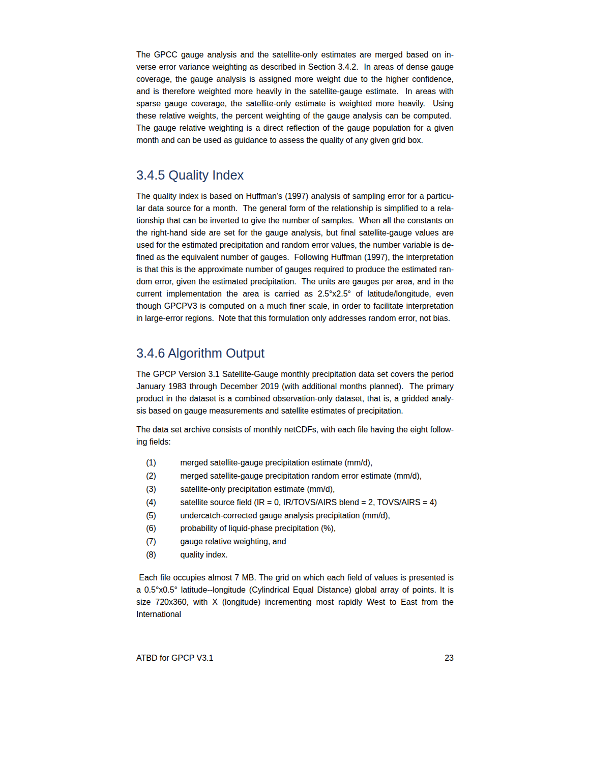The GPCC gauge analysis and the satellite-only estimates are merged based on inverse error variance weighting as described in Section 3.4.2. In areas of dense gauge coverage, the gauge analysis is assigned more weight due to the higher confidence, and is therefore weighted more heavily in the satellite-gauge estimate. In areas with sparse gauge coverage, the satellite-only estimate is weighted more heavily. Using these relative weights, the percent weighting of the gauge analysis can be computed. The gauge relative weighting is a direct reflection of the gauge population for a given month and can be used as guidance to assess the quality of any given grid box.
3.4.5 Quality Index
The quality index is based on Huffman’s (1997) analysis of sampling error for a particular data source for a month. The general form of the relationship is simplified to a relationship that can be inverted to give the number of samples. When all the constants on the right-hand side are set for the gauge analysis, but final satellite-gauge values are used for the estimated precipitation and random error values, the number variable is defined as the equivalent number of gauges. Following Huffman (1997), the interpretation is that this is the approximate number of gauges required to produce the estimated random error, given the estimated precipitation. The units are gauges per area, and in the current implementation the area is carried as 2.5°x2.5° of latitude/longitude, even though GPCPV3 is computed on a much finer scale, in order to facilitate interpretation in large-error regions. Note that this formulation only addresses random error, not bias.
3.4.6 Algorithm Output
The GPCP Version 3.1 Satellite-Gauge monthly precipitation data set covers the period January 1983 through December 2019 (with additional months planned). The primary product in the dataset is a combined observation-only dataset, that is, a gridded analysis based on gauge measurements and satellite estimates of precipitation.
The data set archive consists of monthly netCDFs, with each file having the eight following fields:
merged satellite-gauge precipitation estimate (mm/d),
merged satellite-gauge precipitation random error estimate (mm/d),
satellite-only precipitation estimate (mm/d),
satellite source field (IR = 0, IR/TOVS/AIRS blend = 2, TOVS/AIRS = 4)
undercatch-corrected gauge analysis precipitation (mm/d),
probability of liquid-phase precipitation (%),
gauge relative weighting, and
quality index.
Each file occupies almost 7 MB. The grid on which each field of values is presented is a 0.5°x0.5° latitude--longitude (Cylindrical Equal Distance) global array of points. It is size 720x360, with X (longitude) incrementing most rapidly West to East from the International
ATBD for GPCP V3.1 23